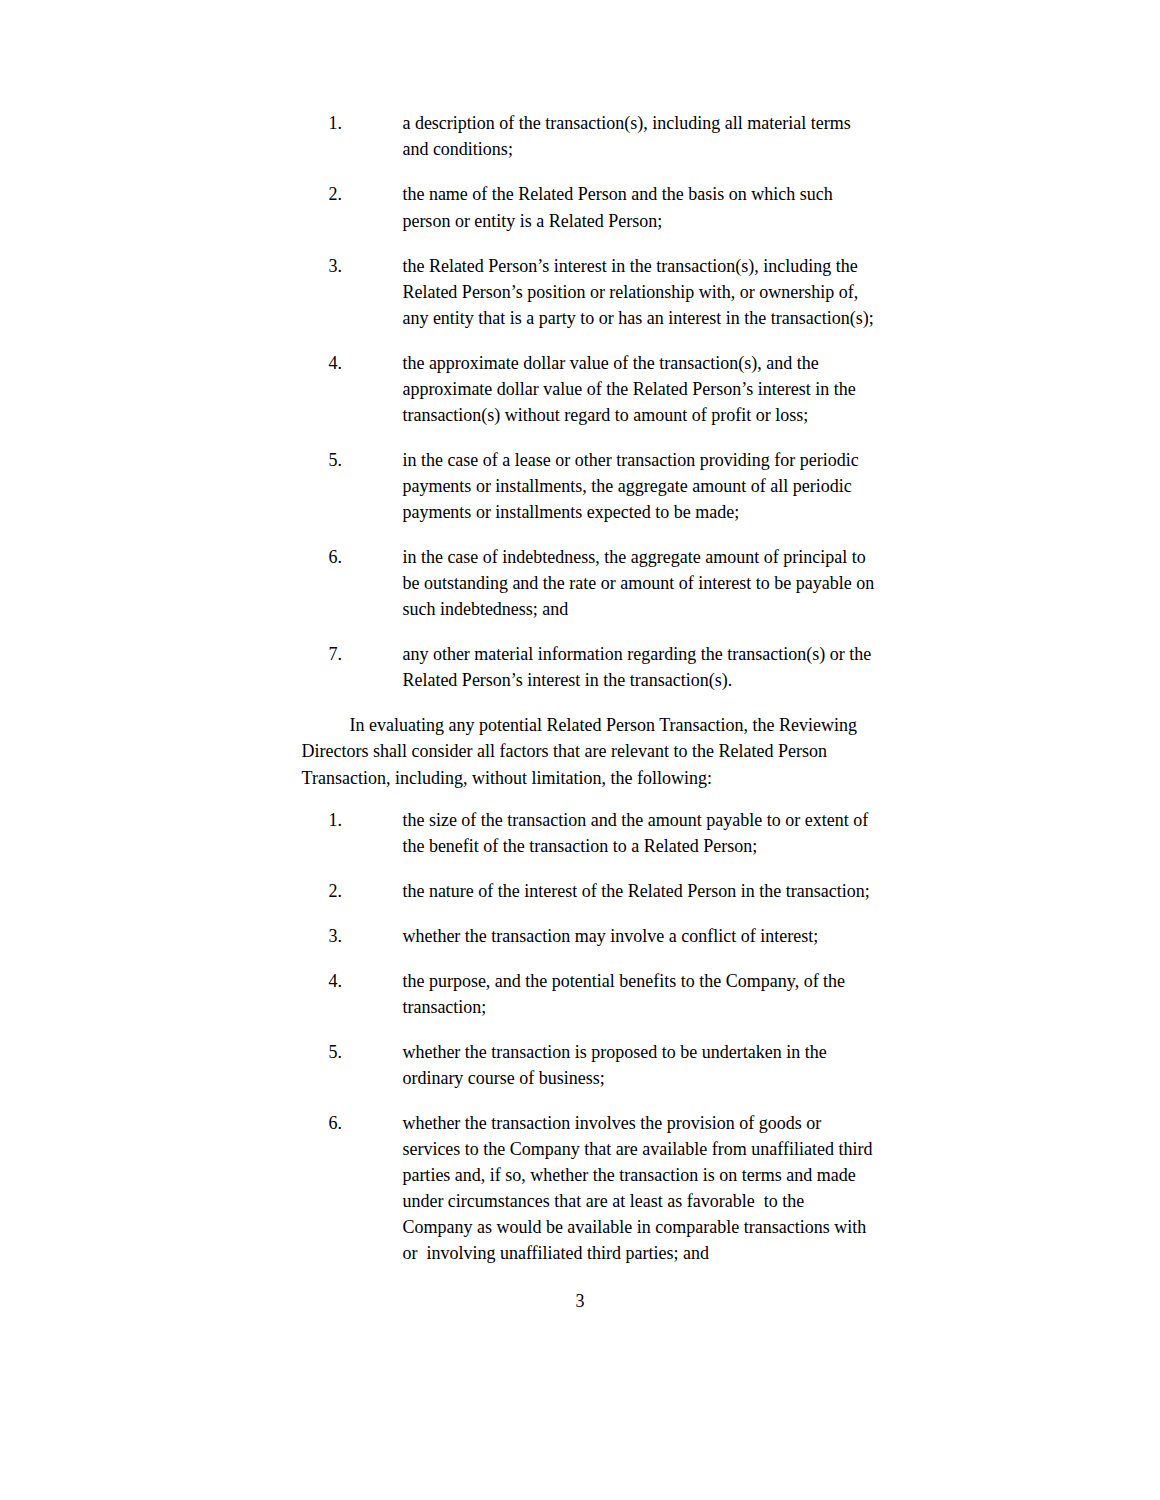1. a description of the transaction(s), including all material terms and conditions;
2. the name of the Related Person and the basis on which such person or entity is a Related Person;
3. the Related Person’s interest in the transaction(s), including the Related Person’s position or relationship with, or ownership of, any entity that is a party to or has an interest in the transaction(s);
4. the approximate dollar value of the transaction(s), and the approximate dollar value of the Related Person’s interest in the transaction(s) without regard to amount of profit or loss;
5. in the case of a lease or other transaction providing for periodic payments or installments, the aggregate amount of all periodic payments or installments expected to be made;
6. in the case of indebtedness, the aggregate amount of principal to be outstanding and the rate or amount of interest to be payable on such indebtedness; and
7. any other material information regarding the transaction(s) or the Related Person’s interest in the transaction(s).
In evaluating any potential Related Person Transaction, the Reviewing Directors shall consider all factors that are relevant to the Related Person Transaction, including, without limitation, the following:
1. the size of the transaction and the amount payable to or extent of the benefit of the transaction to a Related Person;
2. the nature of the interest of the Related Person in the transaction;
3. whether the transaction may involve a conflict of interest;
4. the purpose, and the potential benefits to the Company, of the transaction;
5. whether the transaction is proposed to be undertaken in the ordinary course of business;
6. whether the transaction involves the provision of goods or services to the Company that are available from unaffiliated third parties and, if so, whether the transaction is on terms and made under circumstances that are at least as favorable to the Company as would be available in comparable transactions with or involving unaffiliated third parties; and
3